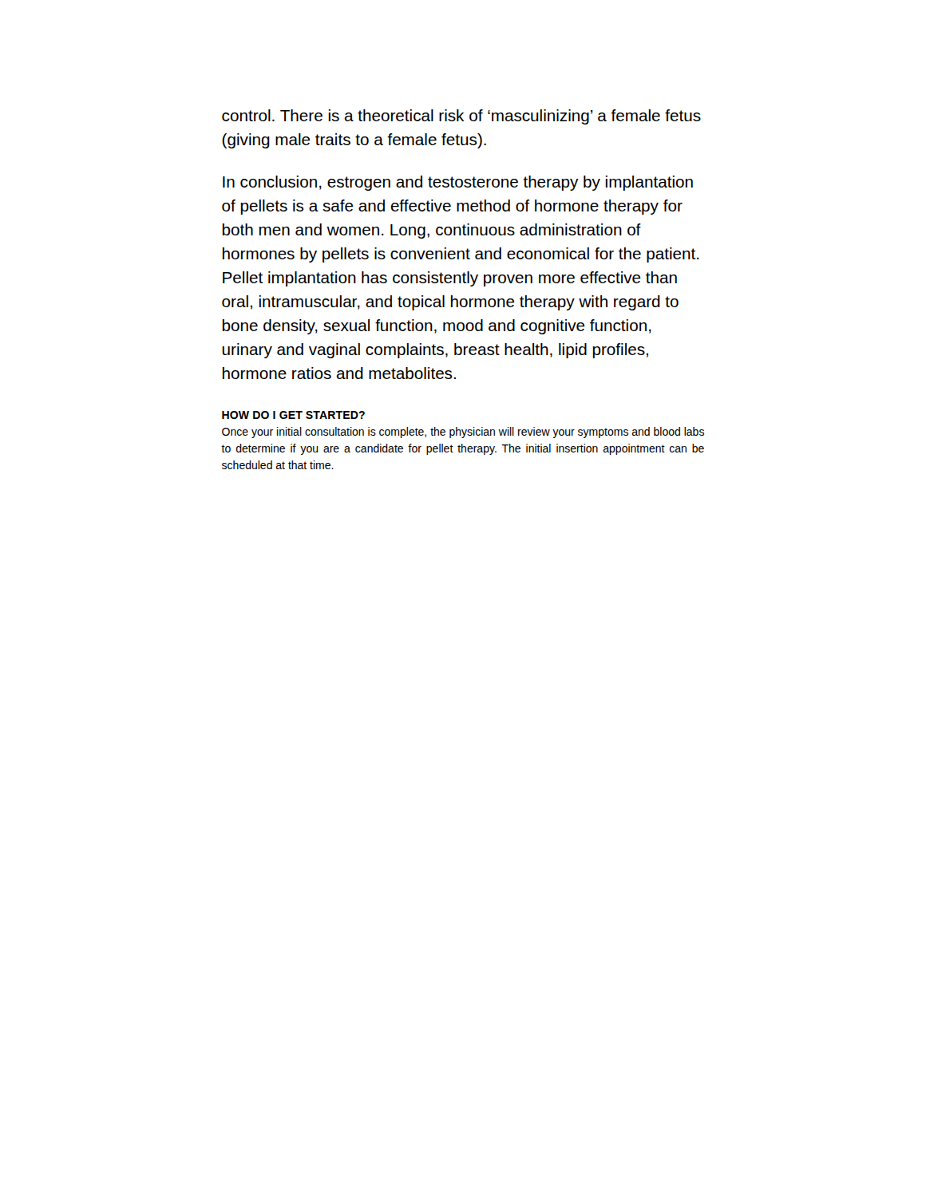control. There is a theoretical risk of ‘masculinizing’ a female fetus (giving male traits to a female fetus).
In conclusion, estrogen and testosterone therapy by implantation of pellets is a safe and effective method of hormone therapy for both men and women. Long, continuous administration of hormones by pellets is convenient and economical for the patient. Pellet implantation has consistently proven more effective than oral, intramuscular, and topical hormone therapy with regard to bone density, sexual function, mood and cognitive function, urinary and vaginal complaints, breast health, lipid profiles, hormone ratios and metabolites.
HOW DO I GET STARTED?
Once your initial consultation is complete, the physician will review your symptoms and blood labs to determine if you are a candidate for pellet therapy. The initial insertion appointment can be scheduled at that time.